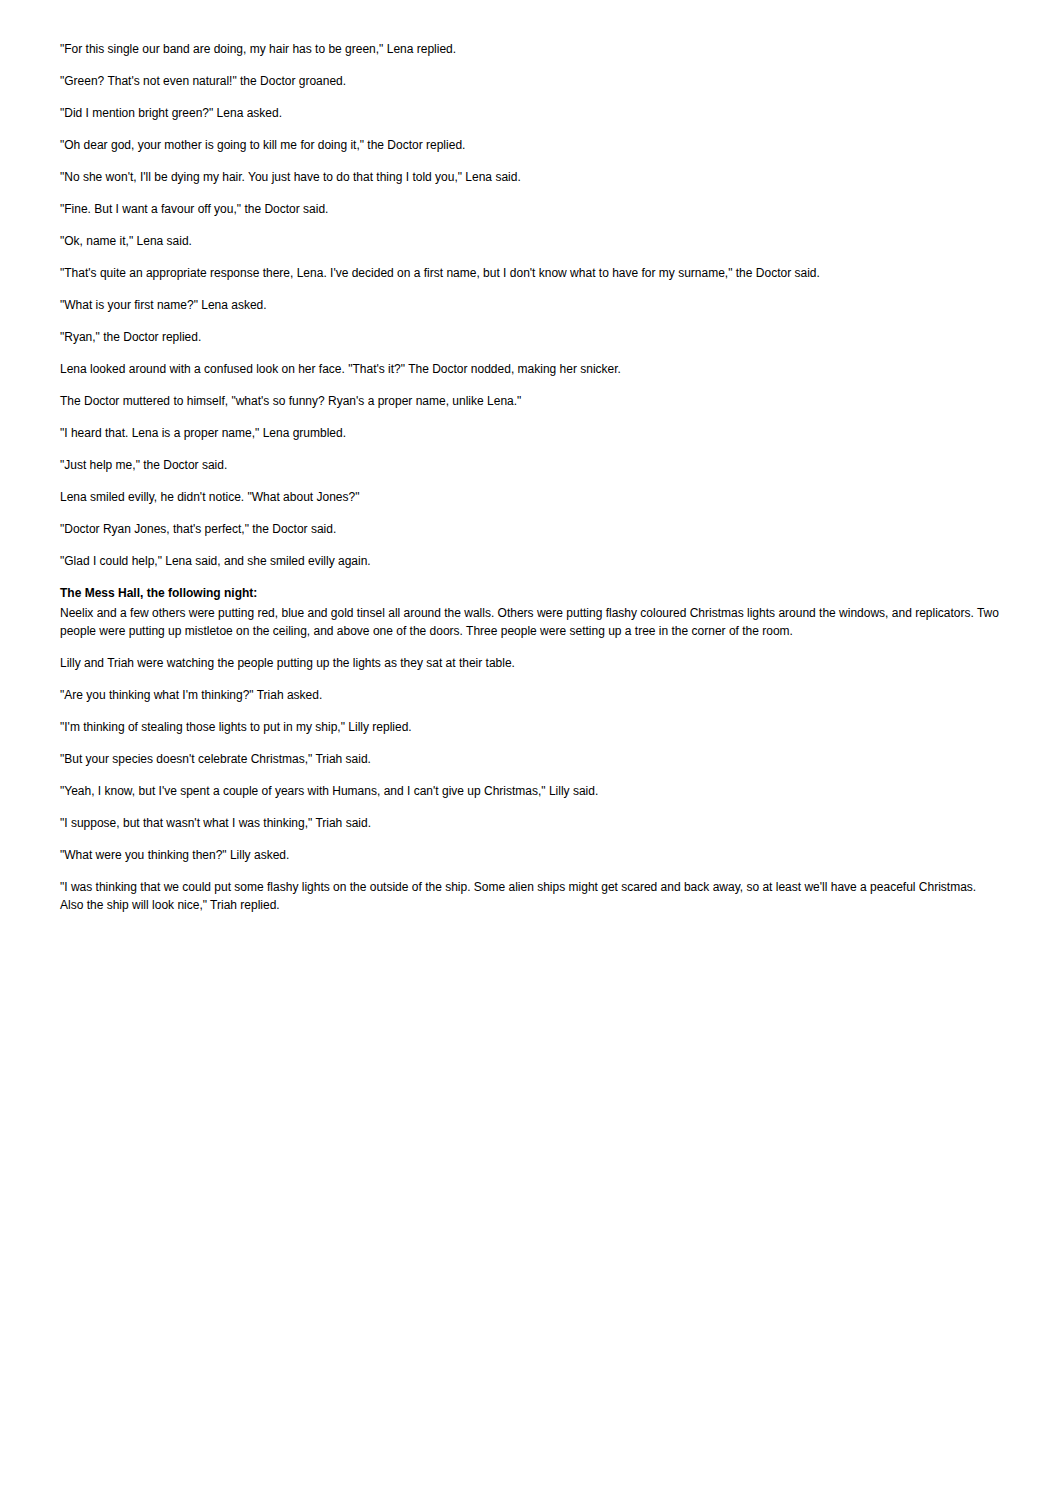"For this single our band are doing, my hair has to be green," Lena replied.
"Green? That's not even natural!" the Doctor groaned.
"Did I mention bright green?" Lena asked.
"Oh dear god, your mother is going to kill me for doing it," the Doctor replied.
"No she won't, I'll be dying my hair. You just have to do that thing I told you," Lena said.
"Fine. But I want a favour off you," the Doctor said.
"Ok, name it," Lena said.
"That's quite an appropriate response there, Lena. I've decided on a first name, but I don't know what to have for my surname," the Doctor said.
"What is your first name?" Lena asked.
"Ryan," the Doctor replied.
Lena looked around with a confused look on her face. "That's it?" The Doctor nodded, making her snicker.
The Doctor muttered to himself, "what's so funny? Ryan's a proper name, unlike Lena."
"I heard that. Lena is a proper name," Lena grumbled.
"Just help me," the Doctor said.
Lena smiled evilly, he didn't notice. "What about Jones?"
"Doctor Ryan Jones, that's perfect," the Doctor said.
"Glad I could help," Lena said, and she smiled evilly again.
The Mess Hall, the following night:
Neelix and a few others were putting red, blue and gold tinsel all around the walls. Others were putting flashy coloured Christmas lights around the windows, and replicators. Two people were putting up mistletoe on the ceiling, and above one of the doors. Three people were setting up a tree in the corner of the room.
Lilly and Triah were watching the people putting up the lights as they sat at their table.
"Are you thinking what I'm thinking?" Triah asked.
"I'm thinking of stealing those lights to put in my ship," Lilly replied.
"But your species doesn't celebrate Christmas," Triah said.
"Yeah, I know, but I've spent a couple of years with Humans, and I can't give up Christmas," Lilly said.
"I suppose, but that wasn't what I was thinking," Triah said.
"What were you thinking then?" Lilly asked.
"I was thinking that we could put some flashy lights on the outside of the ship. Some alien ships might get scared and back away, so at least we'll have a peaceful Christmas. Also the ship will look nice," Triah replied.